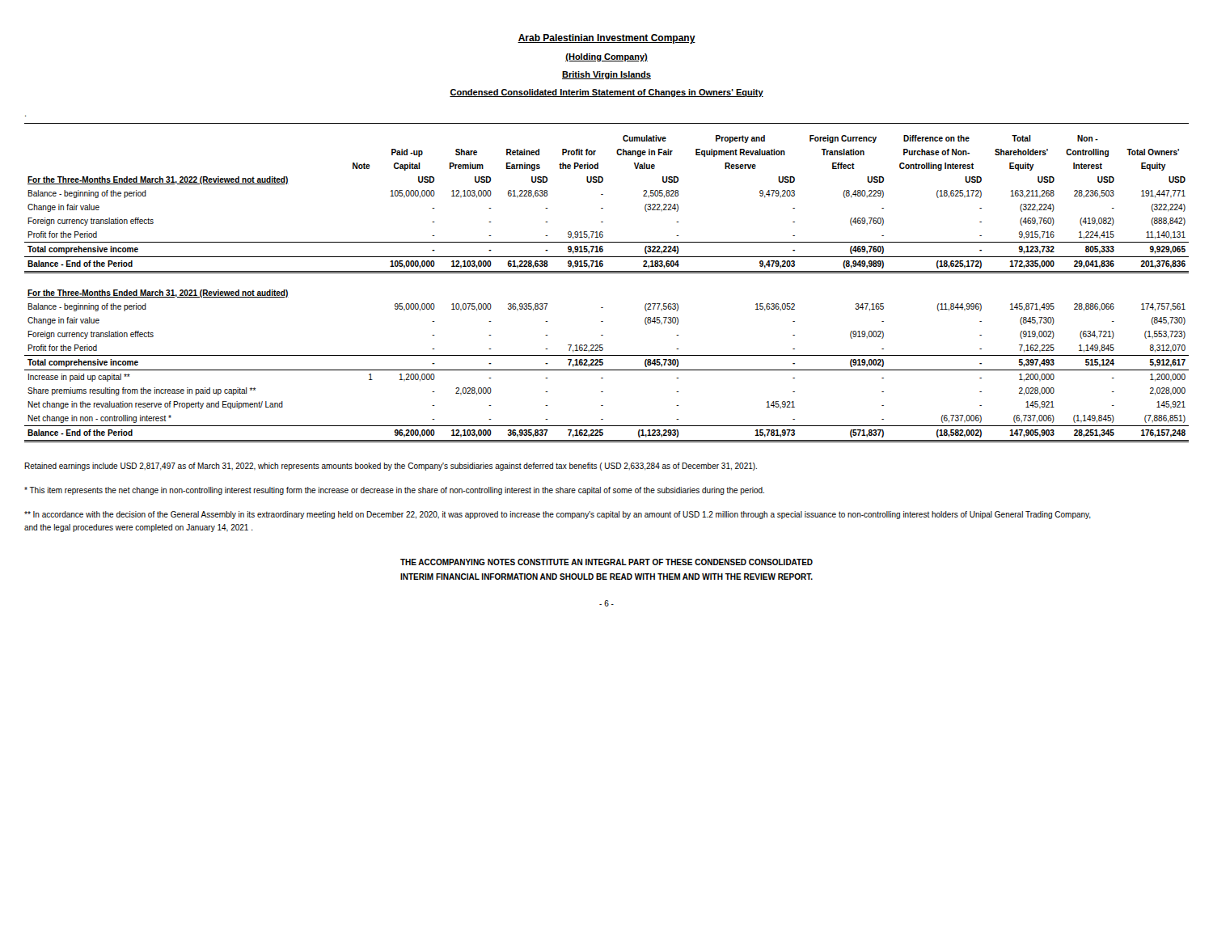Arab Palestinian Investment Company
(Holding Company)
British Virgin Islands
Condensed Consolidated Interim Statement of Changes in Owners' Equity
.
| | | | | | | Cumulative | Property and | Foreign Currency | Difference on the | Total | Non - | |
| --- | --- | --- | --- | --- | --- | --- | --- | --- | --- | --- | --- | --- |
| | | Paid -up | Share | Retained | Profit for | Change in Fair | Equipment Revaluation | Translation | Purchase of Non- | Shareholders' | Controlling | Total Owners' |
| | Note | Capital | Premium | Earnings | the Period | Value | Reserve | Effect | Controlling Interest | Equity | Interest | Equity |
| For the Three-Months Ended March 31, 2022 (Reviewed not audited) | | USD | USD | USD | USD | USD | USD | USD | USD | USD | USD | USD |
| Balance - beginning of the period | | 105,000,000 | 12,103,000 | 61,228,638 | - | 2,505,828 | 9,479,203 | (8,480,229) | (18,625,172) | 163,211,268 | 28,236,503 | 191,447,771 |
| Change in fair value | | - | - | - | - | (322,224) | - | - | - | (322,224) | - | (322,224) |
| Foreign currency translation effects | | - | - | - | - | - | - | (469,760) | - | (469,760) | (419,082) | (888,842) |
| Profit for the Period | | - | - | - | 9,915,716 | - | - | - | - | 9,915,716 | 1,224,415 | 11,140,131 |
| Total comprehensive income | | - | - | - | 9,915,716 | (322,224) | - | (469,760) | - | 9,123,732 | 805,333 | 9,929,065 |
| Balance - End of the Period | | 105,000,000 | 12,103,000 | 61,228,638 | 9,915,716 | 2,183,604 | 9,479,203 | (8,949,989) | (18,625,172) | 172,335,000 | 29,041,836 | 201,376,836 |
| For the Three-Months Ended March 31, 2021 (Reviewed not audited) | | |
| Balance - beginning of the period | | 95,000,000 | 10,075,000 | 36,935,837 | - | (277,563) | 15,636,052 | 347,165 | (11,844,996) | 145,871,495 | 28,886,066 | 174,757,561 |
| Change in fair value | | - | - | - | - | (845,730) | - | - | - | (845,730) | - | (845,730) |
| Foreign currency translation effects | | - | - | - | - | - | - | (919,002) | - | (919,002) | (634,721) | (1,553,723) |
| Profit for the Period | | - | - | - | 7,162,225 | - | - | - | - | 7,162,225 | 1,149,845 | 8,312,070 |
| Total comprehensive income | | - | - | - | 7,162,225 | (845,730) | - | (919,002) | - | 5,397,493 | 515,124 | 5,912,617 |
| Increase in paid up capital ** | 1 | 1,200,000 | - | - | - | - | - | - | - | 1,200,000 | - | 1,200,000 |
| Share premiums resulting from the increase in paid up capital ** | | - | 2,028,000 | - | - | - | - | - | - | 2,028,000 | - | 2,028,000 |
| Net change in the revaluation reserve of Property and Equipment/ Land | | - | - | - | - | - | 145,921 | - | - | 145,921 | - | 145,921 |
| Net change in non - controlling interest * | | - | - | - | - | - | - | - | (6,737,006) | (6,737,006) | (1,149,845) | (7,886,851) |
| Balance - End of the Period | | 96,200,000 | 12,103,000 | 36,935,837 | 7,162,225 | (1,123,293) | 15,781,973 | (571,837) | (18,582,002) | 147,905,903 | 28,251,345 | 176,157,248 |
Retained earnings include USD 2,817,497 as of March 31, 2022, which represents amounts booked by the Company's subsidiaries against deferred tax benefits ( USD 2,633,284 as of December 31, 2021).
* This item represents the net change in non-controlling interest resulting form the increase or decrease in the share of non-controlling interest in the share capital of some of the subsidiaries during the period.
** In accordance with the decision of the General Assembly in its extraordinary meeting held on December 22, 2020, it was approved to increase the company's capital by an amount of USD 1.2 million through a special issuance to non-controlling interest holders of Unipal General Trading Company,
and the legal procedures were completed on January 14, 2021 .
THE ACCOMPANYING NOTES CONSTITUTE AN INTEGRAL PART OF THESE CONDENSED CONSOLIDATED
INTERIM FINANCIAL INFORMATION AND SHOULD BE READ WITH THEM AND WITH THE REVIEW REPORT.
- 6 -